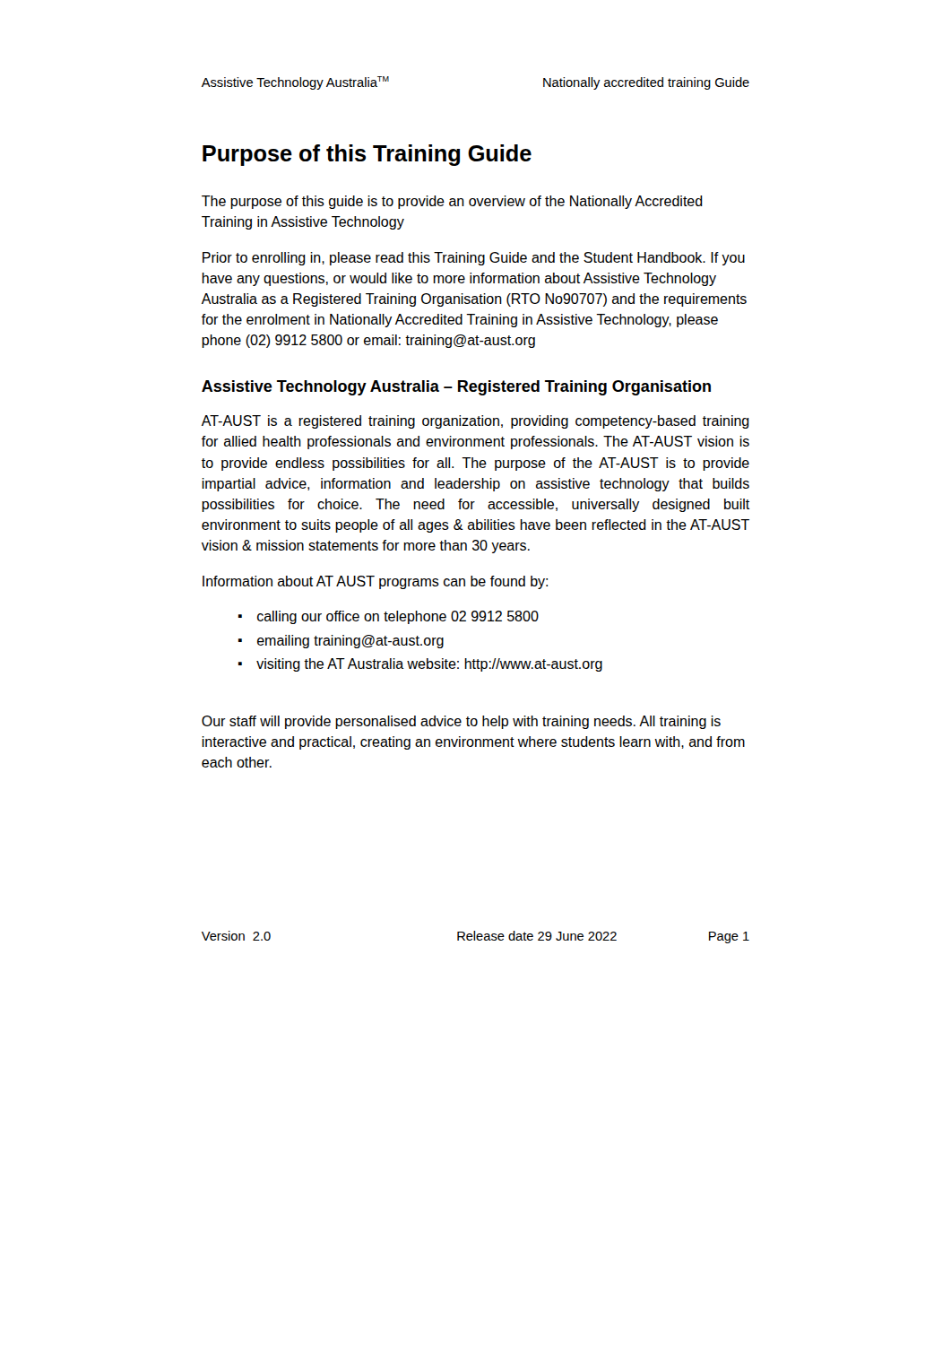Assistive Technology AustraliaTM
Nationally accredited training Guide
Purpose of this Training Guide
The purpose of this guide is to provide an overview of the Nationally Accredited Training in Assistive Technology
Prior to enrolling in, please read this Training Guide and the Student Handbook. If you have any questions, or would like to more information about Assistive Technology Australia as a Registered Training Organisation (RTO No90707) and the requirements for the enrolment in Nationally Accredited Training in Assistive Technology, please phone (02) 9912 5800 or email: training@at-aust.org
Assistive Technology Australia – Registered Training Organisation
AT-AUST is a registered training organization, providing competency-based training for allied health professionals and environment professionals. The AT-AUST vision is to provide endless possibilities for all. The purpose of the AT-AUST is to provide impartial advice, information and leadership on assistive technology that builds possibilities for choice. The need for accessible, universally designed built environment to suits people of all ages & abilities have been reflected in the AT-AUST vision & mission statements for more than 30 years.
Information about AT AUST programs can be found by:
calling our office on telephone 02 9912 5800
emailing training@at-aust.org
visiting the AT Australia website: http://www.at-aust.org
Our staff will provide personalised advice to help with training needs. All training is interactive and practical, creating an environment where students learn with, and from each other.
Version 2.0
Release date 29 June 2022
Page 1